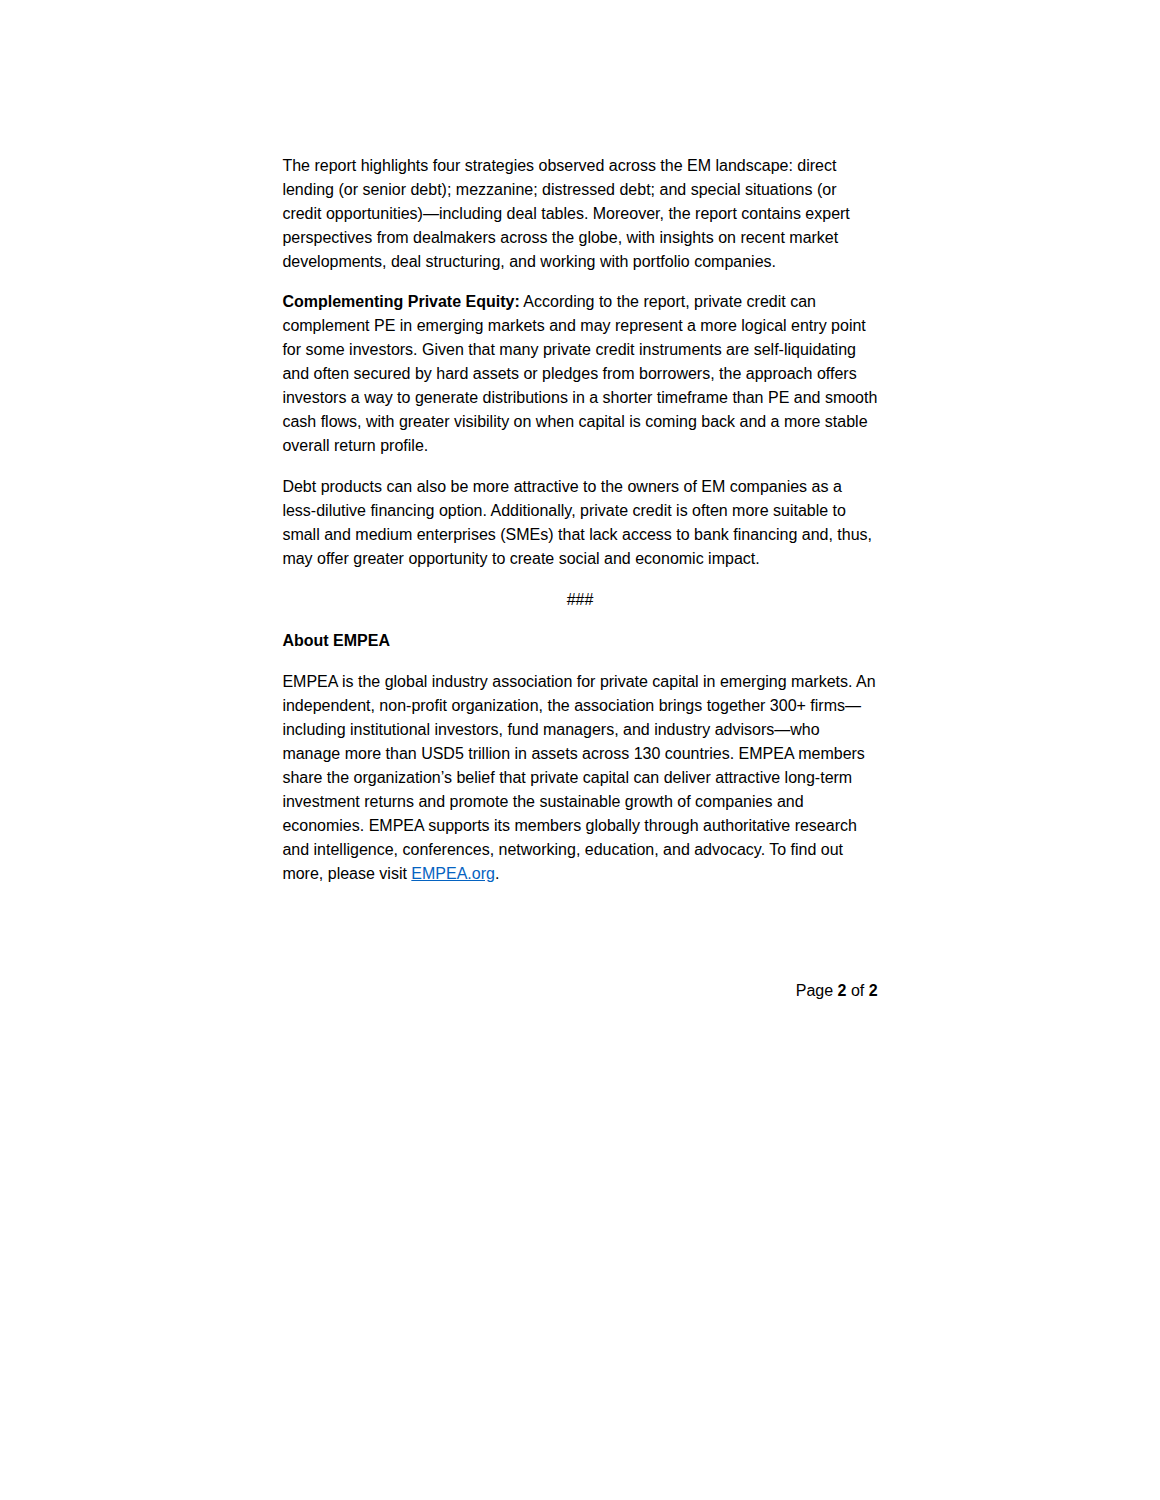The report highlights four strategies observed across the EM landscape: direct lending (or senior debt); mezzanine; distressed debt; and special situations (or credit opportunities)—including deal tables. Moreover, the report contains expert perspectives from dealmakers across the globe, with insights on recent market developments, deal structuring, and working with portfolio companies.
Complementing Private Equity: According to the report, private credit can complement PE in emerging markets and may represent a more logical entry point for some investors. Given that many private credit instruments are self-liquidating and often secured by hard assets or pledges from borrowers, the approach offers investors a way to generate distributions in a shorter timeframe than PE and smooth cash flows, with greater visibility on when capital is coming back and a more stable overall return profile.
Debt products can also be more attractive to the owners of EM companies as a less-dilutive financing option. Additionally, private credit is often more suitable to small and medium enterprises (SMEs) that lack access to bank financing and, thus, may offer greater opportunity to create social and economic impact.
###
About EMPEA
EMPEA is the global industry association for private capital in emerging markets. An independent, non-profit organization, the association brings together 300+ firms—including institutional investors, fund managers, and industry advisors—who manage more than USD5 trillion in assets across 130 countries. EMPEA members share the organization’s belief that private capital can deliver attractive long-term investment returns and promote the sustainable growth of companies and economies. EMPEA supports its members globally through authoritative research and intelligence, conferences, networking, education, and advocacy. To find out more, please visit EMPEA.org.
Page 2 of 2